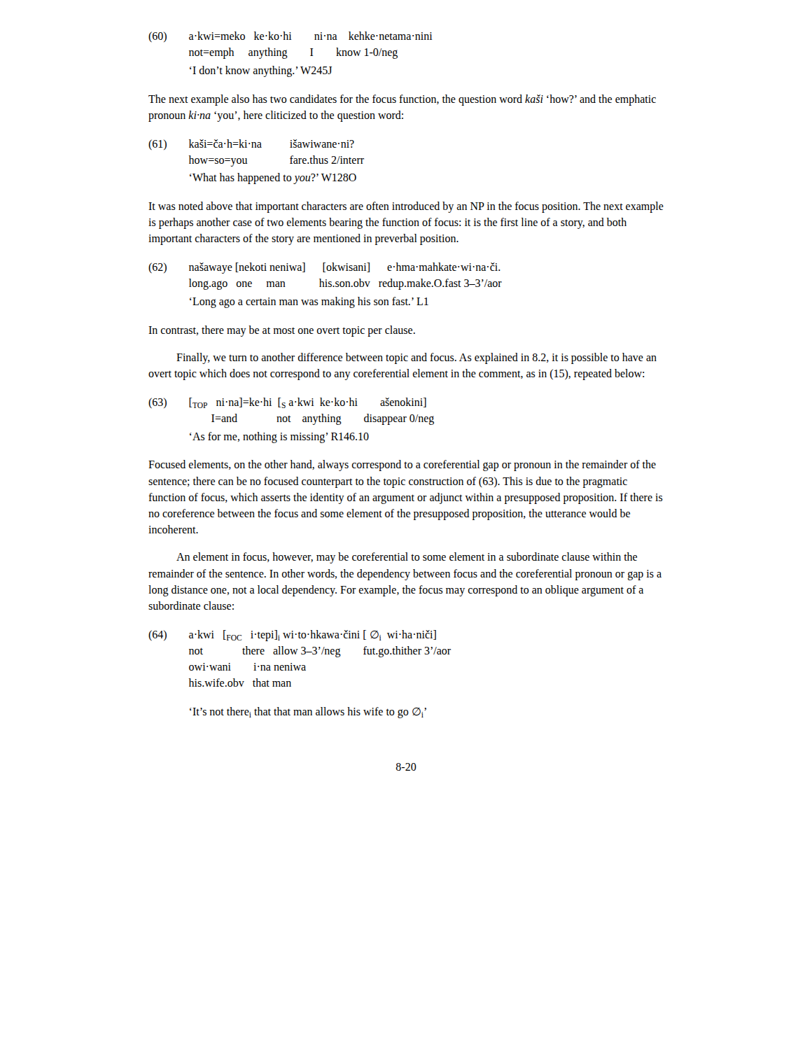(60)
a·kwi=meko ke·ko·hi ni·na kehke·netama·nini
not=emph anything I know 1-0/neg
‘I don’t know anything.’ W245J
The next example also has two candidates for the focus function, the question word kaši ‘how?’ and the emphatic pronoun ki·na ‘you’, here cliticized to the question word:
(61)
kaši=ča·h=ki·na išawiwane·ni?
how=so=you fare.thus 2/interr
‘What has happened to you?’ W128O
It was noted above that important characters are often introduced by an NP in the focus position. The next example is perhaps another case of two elements bearing the function of focus: it is the first line of a story, and both important characters of the story are mentioned in preverbal position.
(62)
našawaye [nekoti neniwa] [okwisani] e·hma·mahkate·wi·na·či.
long.ago one man his.son.obv redup.make.O.fast 3–3’/aor
‘Long ago a certain man was making his son fast.’ L1
In contrast, there may be at most one overt topic per clause.
Finally, we turn to another difference between topic and focus. As explained in 8.2, it is possible to have an overt topic which does not correspond to any coreferential element in the comment, as in (15), repeated below:
(63)
[TOP ni·na]=ke·hi [S a·kwi ke·ko·hi ašenokini]
I=and not anything disappear 0/neg
‘As for me, nothing is missing’ R146.10
Focused elements, on the other hand, always correspond to a coreferential gap or pronoun in the remainder of the sentence; there can be no focused counterpart to the topic construction of (63). This is due to the pragmatic function of focus, which asserts the identity of an argument or adjunct within a presupposed proposition. If there is no coreference between the focus and some element of the presupposed proposition, the utterance would be incoherent.
An element in focus, however, may be coreferential to some element in a subordinate clause within the remainder of the sentence. In other words, the dependency between focus and the coreferential pronoun or gap is a long distance one, not a local dependency. For example, the focus may correspond to an oblique argument of a subordinate clause:
(64)
a·kwi [FOC i·tepi]i wi·to·hkawa·čini [ ∅i wi·ha·niči]
not there allow 3–3’/neg fut.go.thither 3’/aor
owi·wani i·na neniwa
his.wife.obv that man
‘It’s not therei that that man allows his wife to go ∅i’
8-20